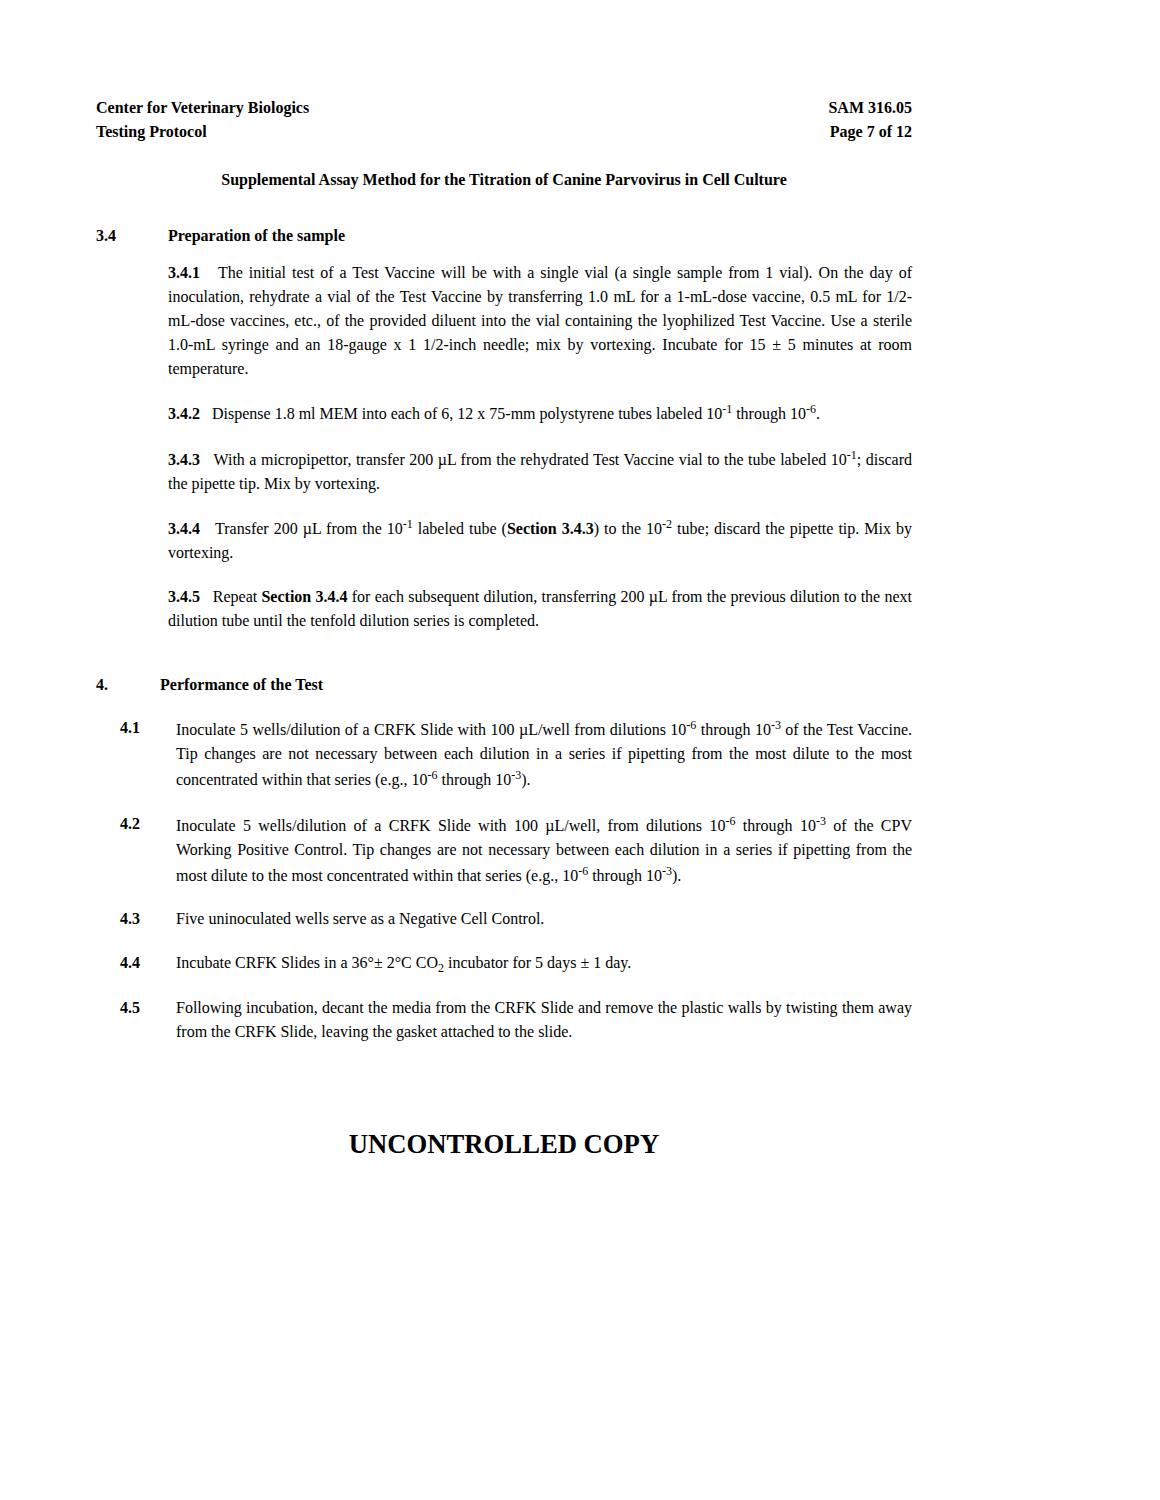Center for Veterinary Biologics
Testing Protocol
SAM 316.05
Page 7 of 12
Supplemental Assay Method for the Titration of Canine Parvovirus in Cell Culture
3.4 Preparation of the sample
3.4.1 The initial test of a Test Vaccine will be with a single vial (a single sample from 1 vial). On the day of inoculation, rehydrate a vial of the Test Vaccine by transferring 1.0 mL for a 1-mL-dose vaccine, 0.5 mL for 1/2-mL-dose vaccines, etc., of the provided diluent into the vial containing the lyophilized Test Vaccine. Use a sterile 1.0-mL syringe and an 18-gauge x 1 1/2-inch needle; mix by vortexing. Incubate for 15 ± 5 minutes at room temperature.
3.4.2 Dispense 1.8 ml MEM into each of 6, 12 x 75-mm polystyrene tubes labeled 10-1 through 10-6.
3.4.3 With a micropipettor, transfer 200 µL from the rehydrated Test Vaccine vial to the tube labeled 10-1; discard the pipette tip. Mix by vortexing.
3.4.4 Transfer 200 µL from the 10-1 labeled tube (Section 3.4.3) to the 10-2 tube; discard the pipette tip. Mix by vortexing.
3.4.5 Repeat Section 3.4.4 for each subsequent dilution, transferring 200 µL from the previous dilution to the next dilution tube until the tenfold dilution series is completed.
4. Performance of the Test
4.1 Inoculate 5 wells/dilution of a CRFK Slide with 100 µL/well from dilutions 10-6 through 10-3 of the Test Vaccine. Tip changes are not necessary between each dilution in a series if pipetting from the most dilute to the most concentrated within that series (e.g., 10-6 through 10-3).
4.2 Inoculate 5 wells/dilution of a CRFK Slide with 100 µL/well, from dilutions 10-6 through 10-3 of the CPV Working Positive Control. Tip changes are not necessary between each dilution in a series if pipetting from the most dilute to the most concentrated within that series (e.g., 10-6 through 10-3).
4.3 Five uninoculated wells serve as a Negative Cell Control.
4.4 Incubate CRFK Slides in a 36°± 2°C CO2 incubator for 5 days ± 1 day.
4.5 Following incubation, decant the media from the CRFK Slide and remove the plastic walls by twisting them away from the CRFK Slide, leaving the gasket attached to the slide.
UNCONTROLLED COPY